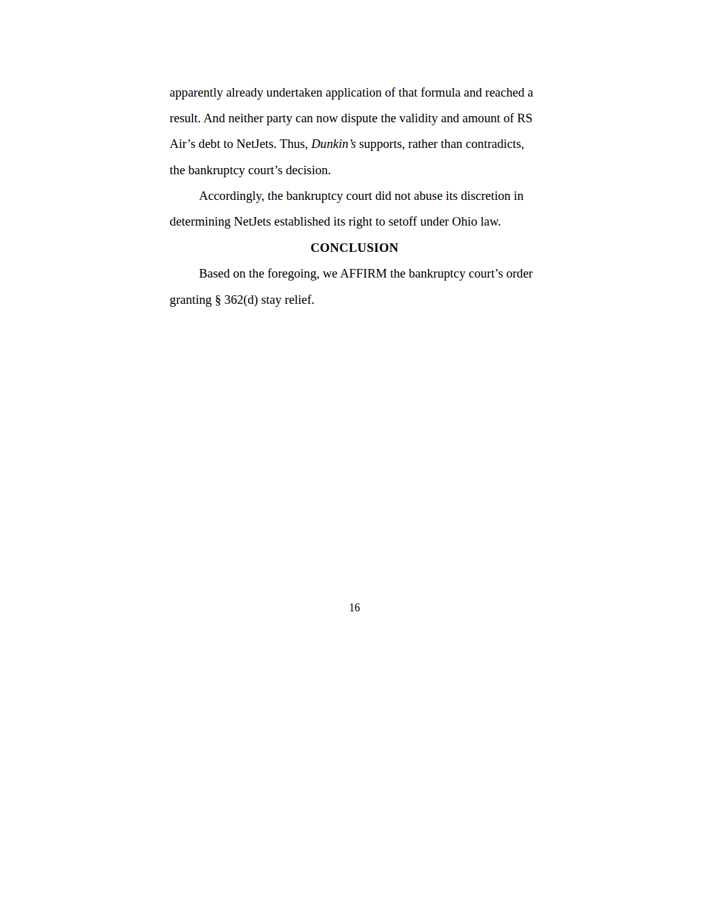apparently already undertaken application of that formula and reached a result. And neither party can now dispute the validity and amount of RS Air’s debt to NetJets. Thus, Dunkin’s supports, rather than contradicts, the bankruptcy court’s decision.
Accordingly, the bankruptcy court did not abuse its discretion in determining NetJets established its right to setoff under Ohio law.
CONCLUSION
Based on the foregoing, we AFFIRM the bankruptcy court’s order granting § 362(d) stay relief.
16